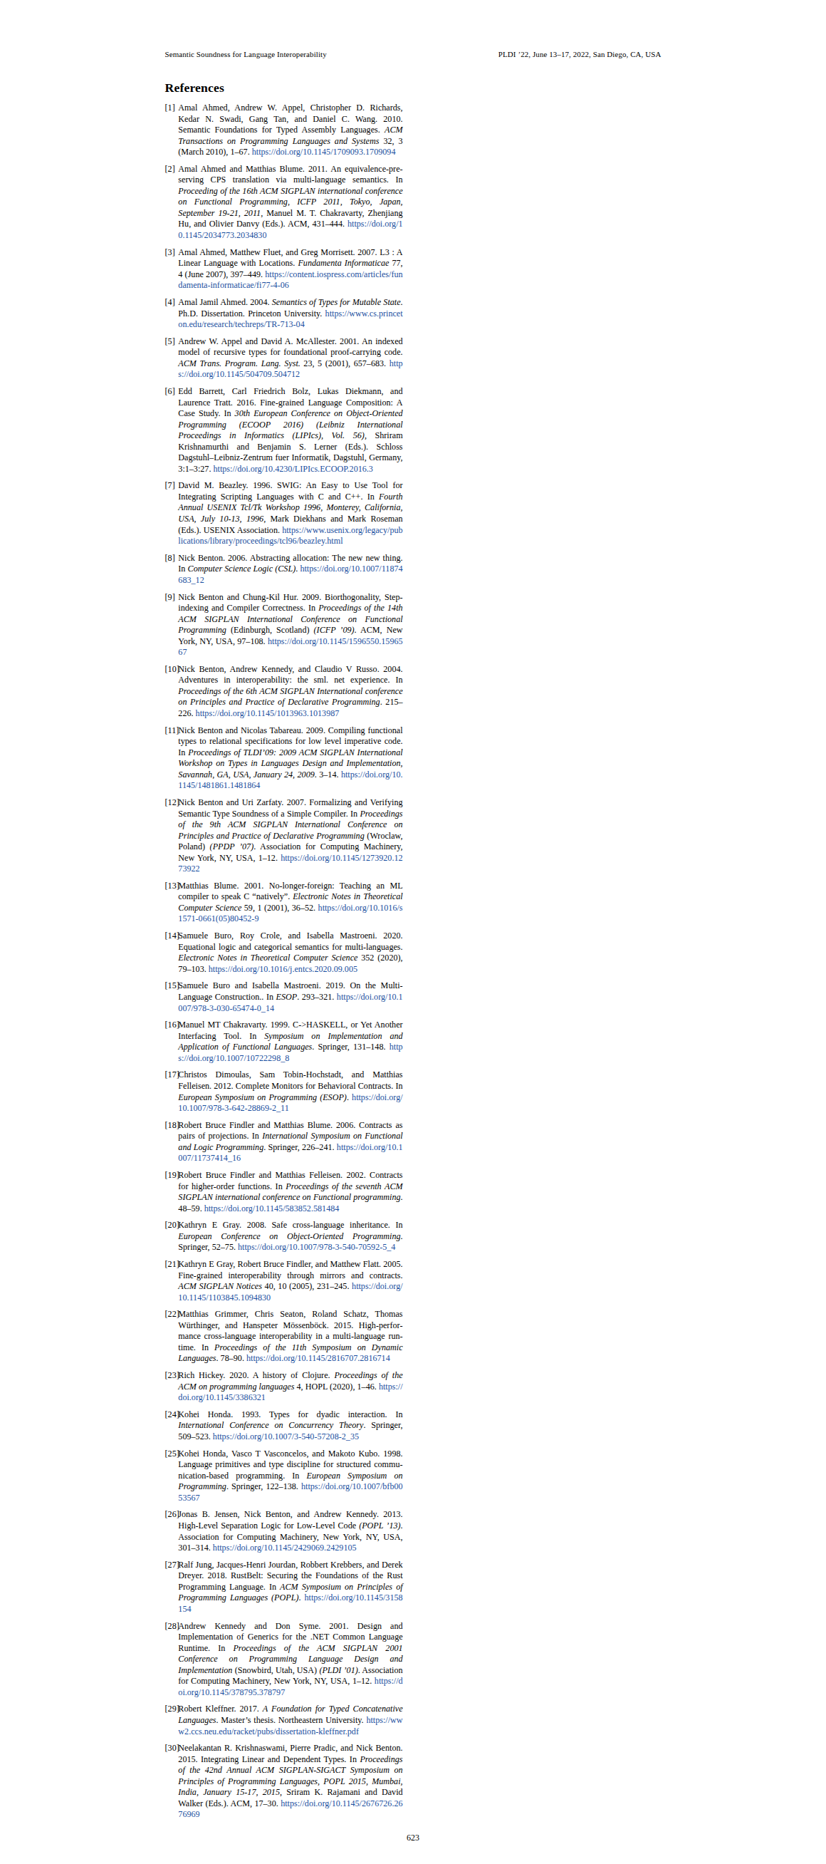Semantic Soundness for Language Interoperability PLDI ’22, June 13–17, 2022, San Diego, CA, USA
References
Amal Ahmed, Andrew W. Appel, Christopher D. Richards, Kedar N. Swadi, Gang Tan, and Daniel C. Wang. 2010. Semantic Foundations for Typed Assembly Languages. ACM Transactions on Programming Languages and Systems 32, 3 (March 2010), 1–67. https://doi.org/10.1145/1709093.1709094
Amal Ahmed and Matthias Blume. 2011. An equivalence-preserving CPS translation via multi-language semantics. In Proceeding of the 16th ACM SIGPLAN international conference on Functional Programming, ICFP 2011, Tokyo, Japan, September 19-21, 2011, Manuel M. T. Chakravarty, Zhenjiang Hu, and Olivier Danvy (Eds.). ACM, 431–444. https://doi.org/10.1145/2034773.2034830
Amal Ahmed, Matthew Fluet, and Greg Morrisett. 2007. L3 : A Linear Language with Locations. Fundamenta Informaticae 77, 4 (June 2007), 397–449. https://content.iospress.com/articles/fundamenta-informaticae/fi77-4-06
Amal Jamil Ahmed. 2004. Semantics of Types for Mutable State. Ph.D. Dissertation. Princeton University. https://www.cs.princeton.edu/research/techreps/TR-713-04
Andrew W. Appel and David A. McAllester. 2001. An indexed model of recursive types for foundational proof-carrying code. ACM Trans. Program. Lang. Syst. 23, 5 (2001), 657–683. https://doi.org/10.1145/504709.504712
Edd Barrett, Carl Friedrich Bolz, Lukas Diekmann, and Laurence Tratt. 2016. Fine-grained Language Composition: A Case Study. In 30th European Conference on Object-Oriented Programming (ECOOP 2016) (Leibniz International Proceedings in Informatics (LIPIcs), Vol. 56), Shriram Krishnamurthi and Benjamin S. Lerner (Eds.). Schloss Dagstuhl–Leibniz-Zentrum fuer Informatik, Dagstuhl, Germany, 3:1–3:27. https://doi.org/10.4230/LIPIcs.ECOOP.2016.3
David M. Beazley. 1996. SWIG: An Easy to Use Tool for Integrating Scripting Languages with C and C++. In Fourth Annual USENIX Tcl/Tk Workshop 1996, Monterey, California, USA, July 10-13, 1996, Mark Diekhans and Mark Roseman (Eds.). USENIX Association. https://www.usenix.org/legacy/publications/library/proceedings/tcl96/beazley.html
Nick Benton. 2006. Abstracting allocation: The new new thing. In Computer Science Logic (CSL). https://doi.org/10.1007/11874683_12
Nick Benton and Chung-Kil Hur. 2009. Biorthogonality, Step-indexing and Compiler Correctness. In Proceedings of the 14th ACM SIGPLAN International Conference on Functional Programming (Edinburgh, Scotland) (ICFP ’09). ACM, New York, NY, USA, 97–108. https://doi.org/10.1145/1596550.1596567
Nick Benton, Andrew Kennedy, and Claudio V Russo. 2004. Adventures in interoperability: the sml. net experience. In Proceedings of the 6th ACM SIGPLAN International conference on Principles and Practice of Declarative Programming. 215–226. https://doi.org/10.1145/1013963.1013987
Nick Benton and Nicolas Tabareau. 2009. Compiling functional types to relational specifications for low level imperative code. In Proceedings of TLDI’09: 2009 ACM SIGPLAN International Workshop on Types in Languages Design and Implementation, Savannah, GA, USA, January 24, 2009. 3–14. https://doi.org/10.1145/1481861.1481864
Nick Benton and Uri Zarfaty. 2007. Formalizing and Verifying Semantic Type Soundness of a Simple Compiler. In Proceedings of the 9th ACM SIGPLAN International Conference on Principles and Practice of Declarative Programming (Wroclaw, Poland) (PPDP ’07). Association for Computing Machinery, New York, NY, USA, 1–12. https://doi.org/10.1145/1273920.1273922
Matthias Blume. 2001. No-longer-foreign: Teaching an ML compiler to speak C “natively”. Electronic Notes in Theoretical Computer Science 59, 1 (2001), 36–52. https://doi.org/10.1016/s1571-0661(05)80452-9
Samuele Buro, Roy Crole, and Isabella Mastroeni. 2020. Equational logic and categorical semantics for multi-languages. Electronic Notes in Theoretical Computer Science 352 (2020), 79–103. https://doi.org/10.1016/j.entcs.2020.09.005
Samuele Buro and Isabella Mastroeni. 2019. On the Multi-Language Construction.. In ESOP. 293–321. https://doi.org/10.1007/978-3-030-65474-0_14
Manuel MT Chakravarty. 1999. C->HASKELL, or Yet Another Interfacing Tool. In Symposium on Implementation and Application of Functional Languages. Springer, 131–148. https://doi.org/10.1007/10722298_8
Christos Dimoulas, Sam Tobin-Hochstadt, and Matthias Felleisen. 2012. Complete Monitors for Behavioral Contracts. In European Symposium on Programming (ESOP). https://doi.org/10.1007/978-3-642-28869-2_11
Robert Bruce Findler and Matthias Blume. 2006. Contracts as pairs of projections. In International Symposium on Functional and Logic Programming. Springer, 226–241. https://doi.org/10.1007/11737414_16
Robert Bruce Findler and Matthias Felleisen. 2002. Contracts for higher-order functions. In Proceedings of the seventh ACM SIGPLAN international conference on Functional programming. 48–59. https://doi.org/10.1145/583852.581484
Kathryn E Gray. 2008. Safe cross-language inheritance. In European Conference on Object-Oriented Programming. Springer, 52–75. https://doi.org/10.1007/978-3-540-70592-5_4
Kathryn E Gray, Robert Bruce Findler, and Matthew Flatt. 2005. Fine-grained interoperability through mirrors and contracts. ACM SIGPLAN Notices 40, 10 (2005), 231–245. https://doi.org/10.1145/1103845.1094830
Matthias Grimmer, Chris Seaton, Roland Schatz, Thomas Würthinger, and Hanspeter Mössenböck. 2015. High-performance cross-language interoperability in a multi-language runtime. In Proceedings of the 11th Symposium on Dynamic Languages. 78–90. https://doi.org/10.1145/2816707.2816714
Rich Hickey. 2020. A history of Clojure. Proceedings of the ACM on programming languages 4, HOPL (2020), 1–46. https://doi.org/10.1145/3386321
Kohei Honda. 1993. Types for dyadic interaction. In International Conference on Concurrency Theory. Springer, 509–523. https://doi.org/10.1007/3-540-57208-2_35
Kohei Honda, Vasco T Vasconcelos, and Makoto Kubo. 1998. Language primitives and type discipline for structured communication-based programming. In European Symposium on Programming. Springer, 122–138. https://doi.org/10.1007/bfb0053567
Jonas B. Jensen, Nick Benton, and Andrew Kennedy. 2013. High-Level Separation Logic for Low-Level Code (POPL ’13). Association for Computing Machinery, New York, NY, USA, 301–314. https://doi.org/10.1145/2429069.2429105
Ralf Jung, Jacques-Henri Jourdan, Robbert Krebbers, and Derek Dreyer. 2018. RustBelt: Securing the Foundations of the Rust Programming Language. In ACM Symposium on Principles of Programming Languages (POPL). https://doi.org/10.1145/3158154
Andrew Kennedy and Don Syme. 2001. Design and Implementation of Generics for the .NET Common Language Runtime. In Proceedings of the ACM SIGPLAN 2001 Conference on Programming Language Design and Implementation (Snowbird, Utah, USA) (PLDI ’01). Association for Computing Machinery, New York, NY, USA, 1–12. https://doi.org/10.1145/378795.378797
Robert Kleffner. 2017. A Foundation for Typed Concatenative Languages. Master’s thesis. Northeastern University. https://www2.ccs.neu.edu/racket/pubs/dissertation-kleffner.pdf
Neelakantan R. Krishnaswami, Pierre Pradic, and Nick Benton. 2015. Integrating Linear and Dependent Types. In Proceedings of the 42nd Annual ACM SIGPLAN-SIGACT Symposium on Principles of Programming Languages, POPL 2015, Mumbai, India, January 15-17, 2015, Sriram K. Rajamani and David Walker (Eds.). ACM, 17–30. https://doi.org/10.1145/2676726.2676969
623